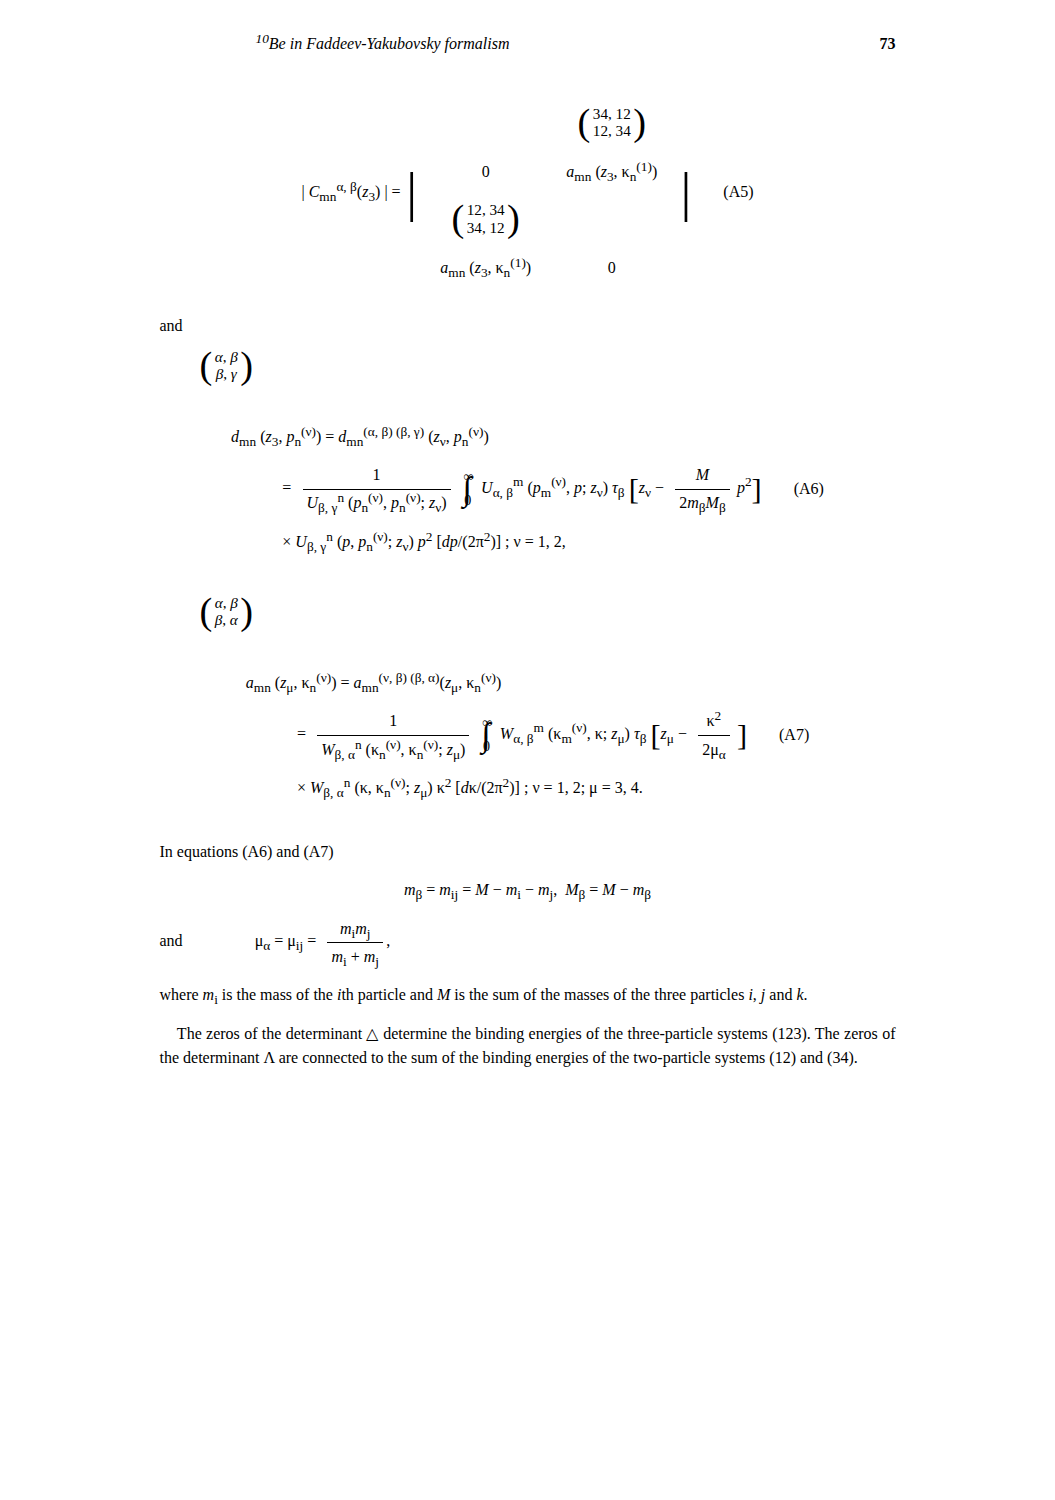10Be in Faddeev-Yakubovsky formalism 73
| Cmnα, β(z3) | = |
| | ( 34, 12 12, 34 ) |
| 0 | a mn ( z 3 , κ n (1) ) |
| ( 12, 34 34, 12 ) | |
| a mn ( z 3 , κ n (1) ) | 0 |
|
(A5)
and
( α, β
β, γ )
dmn (z3, pn(ν)) = dmn(α, β) (β, γ) (zν, pn(ν)) = 1 Uβ, γn (pn(ν), pn(ν); zν) ∫∞0 Uα, βm (pm(ν), p; zν) τβ [zν − M 2mβMβ p2] × Uβ, γn (p, pn(ν); zν) p2 [dp/(2π2)] ; ν = 1, 2,
(A6)
( α, β
β, α )
amn (zμ, κn(ν)) = amn(ν, β) (β, α)(zμ, κn(ν)) = 1 Wβ, αn (κn(ν), κn(ν); zμ) ∫∞0 Wα, βm (κm(ν), κ; zμ) τβ [zμ − κ2 2μα ] × Wβ, αn (κ, κn(ν); zμ) κ2 [dκ/(2π2)] ; ν = 1, 2; μ = 3, 4.
(A7)
In equations (A6) and (A7)
mβ = mij = M − mi − mj, Mβ = M − mβ
and μα = μij = mimj mi + mj ,
where mi is the mass of the ith particle and M is the sum of the masses of the three particles i, j and k.
The zeros of the determinant △ determine the binding energies of the three-particle systems (123). The zeros of the determinant Λ are connected to the sum of the binding energies of the two-particle systems (12) and (34).